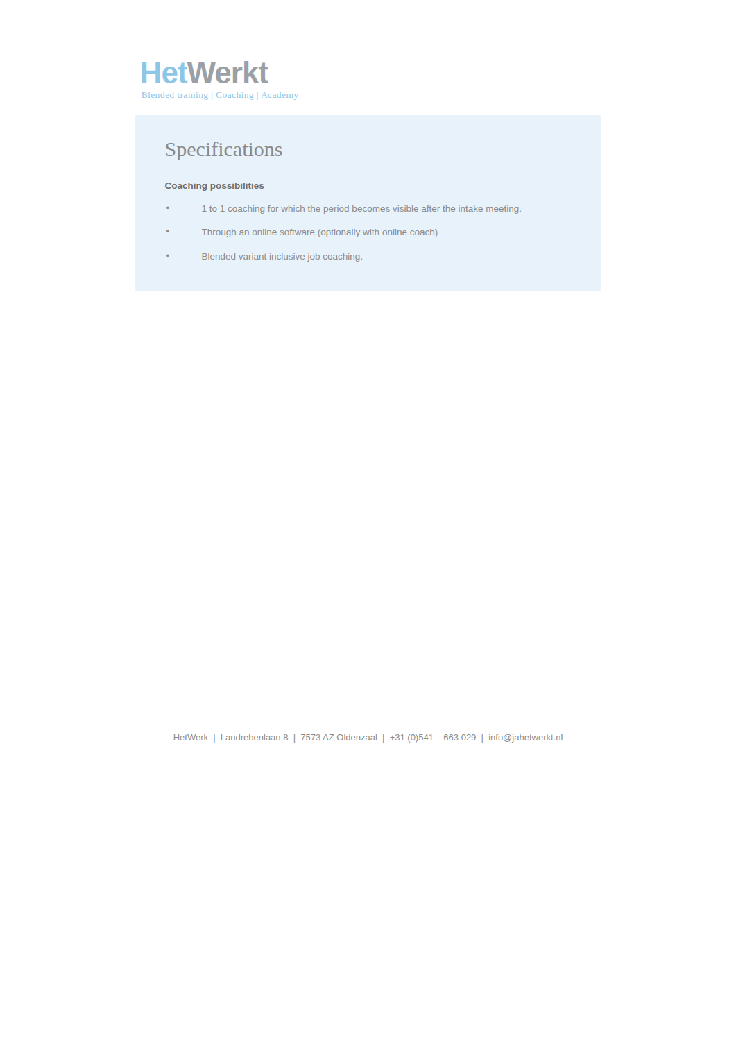Het Werkt
Blended training | Coaching | Academy
Specifications
Coaching possibilities
1 to 1 coaching for which the period becomes visible after the intake meeting.
Through an online software (optionally with online coach)
Blended variant inclusive job coaching.
HetWerk | Landrebenlaan 8 | 7573 AZ Oldenzaal | +31 (0)541 – 663 029 | info@jahetwerkt.nl